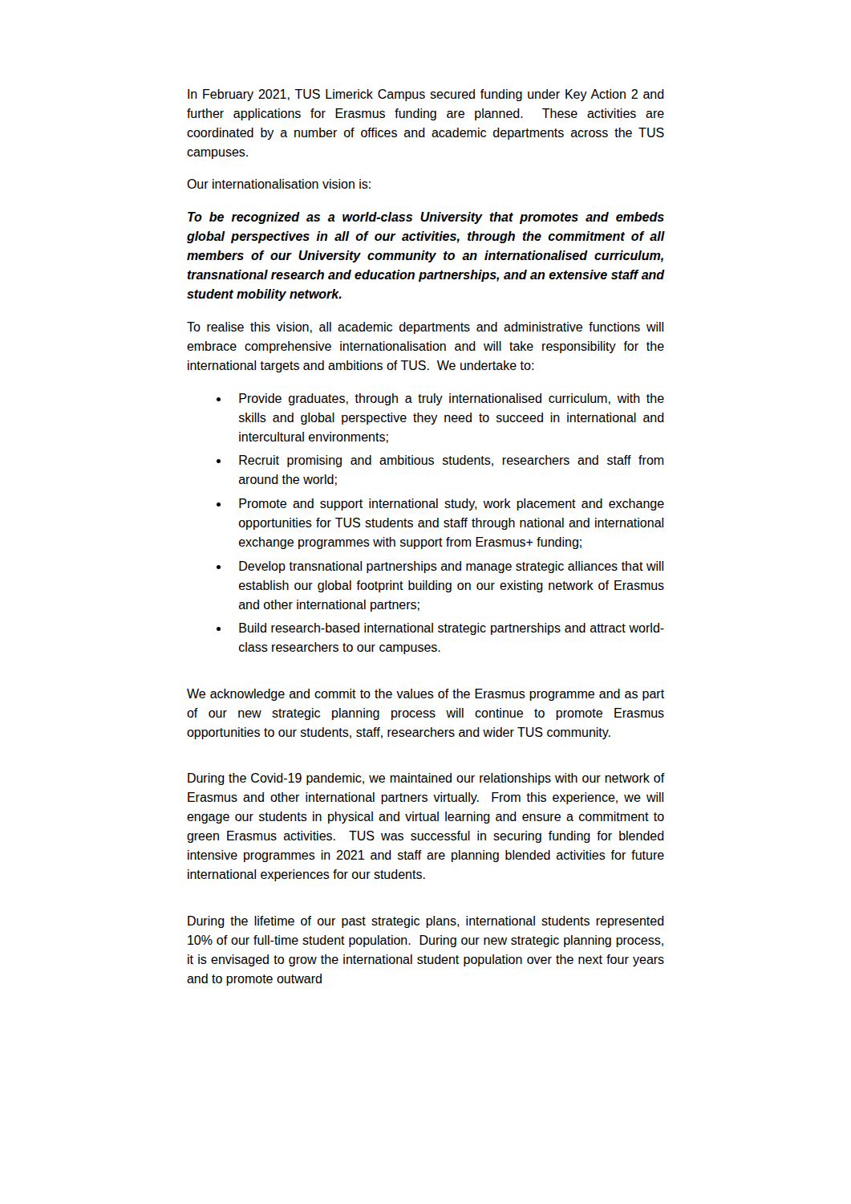In February 2021, TUS Limerick Campus secured funding under Key Action 2 and further applications for Erasmus funding are planned. These activities are coordinated by a number of offices and academic departments across the TUS campuses.
Our internationalisation vision is:
To be recognized as a world-class University that promotes and embeds global perspectives in all of our activities, through the commitment of all members of our University community to an internationalised curriculum, transnational research and education partnerships, and an extensive staff and student mobility network.
To realise this vision, all academic departments and administrative functions will embrace comprehensive internationalisation and will take responsibility for the international targets and ambitions of TUS. We undertake to:
Provide graduates, through a truly internationalised curriculum, with the skills and global perspective they need to succeed in international and intercultural environments;
Recruit promising and ambitious students, researchers and staff from around the world;
Promote and support international study, work placement and exchange opportunities for TUS students and staff through national and international exchange programmes with support from Erasmus+ funding;
Develop transnational partnerships and manage strategic alliances that will establish our global footprint building on our existing network of Erasmus and other international partners;
Build research-based international strategic partnerships and attract world-class researchers to our campuses.
We acknowledge and commit to the values of the Erasmus programme and as part of our new strategic planning process will continue to promote Erasmus opportunities to our students, staff, researchers and wider TUS community.
During the Covid-19 pandemic, we maintained our relationships with our network of Erasmus and other international partners virtually. From this experience, we will engage our students in physical and virtual learning and ensure a commitment to green Erasmus activities. TUS was successful in securing funding for blended intensive programmes in 2021 and staff are planning blended activities for future international experiences for our students.
During the lifetime of our past strategic plans, international students represented 10% of our full-time student population. During our new strategic planning process, it is envisaged to grow the international student population over the next four years and to promote outward